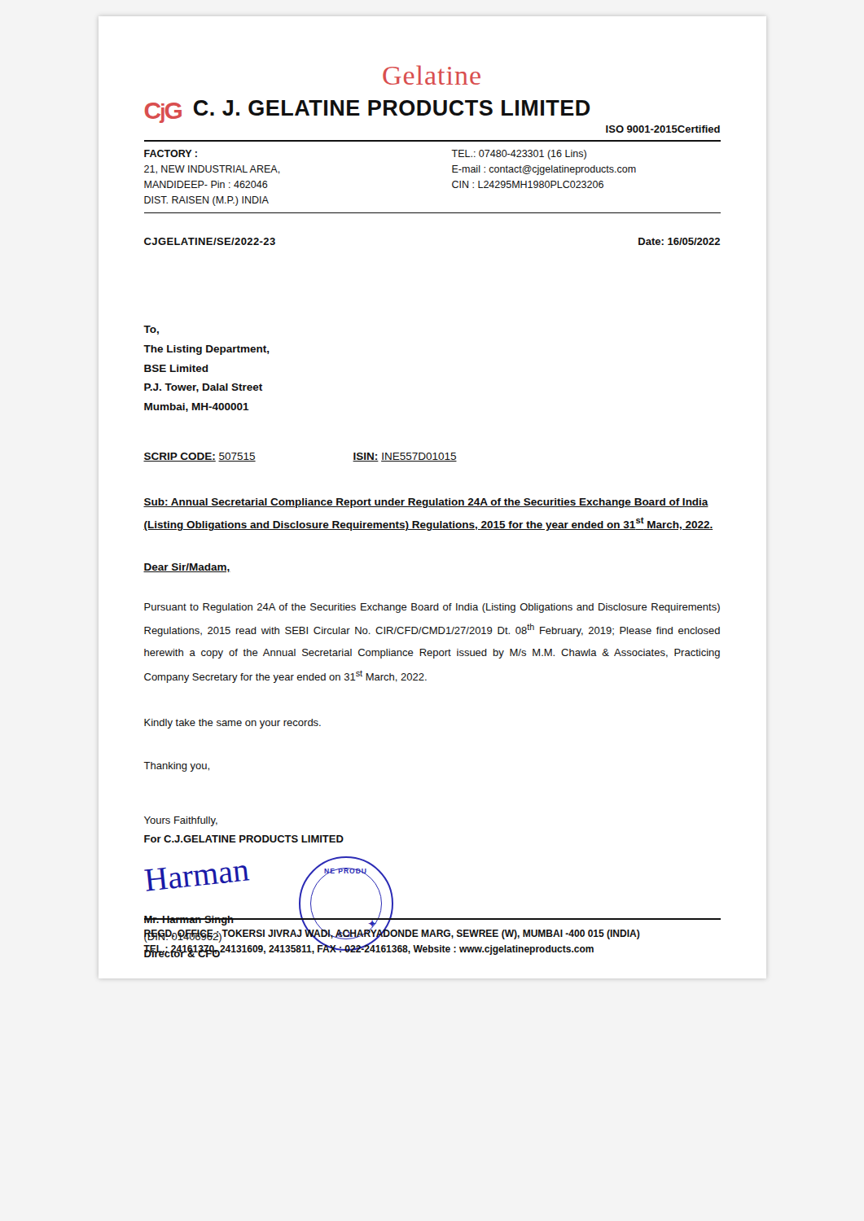Gelatine
Cj G
C. J. GELATINE PRODUCTS LIMITED
ISO 9001-2015Certified
FACTORY :
21, NEW INDUSTRIAL AREA,
MANDIDEEP- Pin : 462046
DIST. RAISEN (M.P.) INDIA
TEL.: 07480-423301 (16 Lins)
E-mail : contact@cjgelatineproducts.com
CIN : L24295MH1980PLC023206
CJGELATINE/SE/2022-23
Date: 16/05/2022
To,
The Listing Department,
BSE Limited
P.J. Tower, Dalal Street
Mumbai, MH-400001
SCRIP CODE: 507515
ISIN: INE557D01015
Sub: Annual Secretarial Compliance Report under Regulation 24A of the Securities Exchange Board of India (Listing Obligations and Disclosure Requirements) Regulations, 2015 for the year ended on 31st March, 2022.
Dear Sir/Madam,
Pursuant to Regulation 24A of the Securities Exchange Board of India (Listing Obligations and Disclosure Requirements) Regulations, 2015 read with SEBI Circular No. CIR/CFD/CMD1/27/2019 Dt. 08th February, 2019; Please find enclosed herewith a copy of the Annual Secretarial Compliance Report issued by M/s M.M. Chawla & Associates, Practicing Company Secretary for the year ended on 31st March, 2022.
Kindly take the same on your records.
Thanking you,
Yours Faithfully,
For C.J.GELATINE PRODUCTS LIMITED
Harman
NE PRODU
C.J.
✦
Mr. Harman Singh
(DIN: 01406962)
Director & CFO
REGD. OFFICE : TOKERSI JIVRAJ WADI, ACHARYADONDE MARG, SEWREE (W), MUMBAI -400 015 (INDIA)
TEL.: 24161370, 24131609, 24135811, FAX : 022-24161368, Website : www.cjgelatineproducts.com